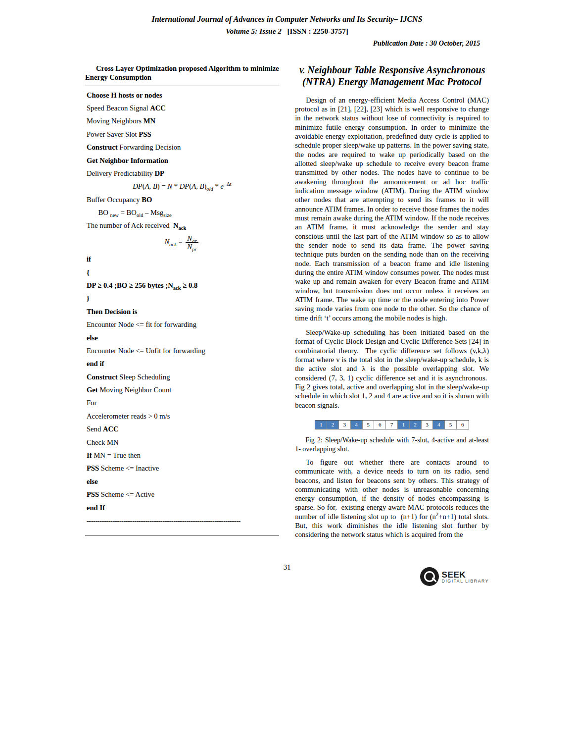International Journal of Advances in Computer Networks and Its Security– IJCNS
Volume 5: Issue 2 [ISSN : 2250-3757]
Publication Date : 30 October, 2015
Cross Layer Optimization proposed Algorithm to minimize Energy Consumption
Choose H hosts or nodes
Speed Beacon Signal ACC
Moving Neighbors MN
Power Saver Slot PSS
Construct Forwarding Decision
Get Neighbor Information
Delivery Predictability DP
DP(A, B) = N * DP(A, B)old * e−Δt
Buffer Occupancy BO
BO new = BOold – Msgsize
The number of Ack received Nack
Nack = Nar Npr
if
{
DP ≥ 0.4 ;BO ≥ 256 bytes ;Nack ≥ 0.8
}
Then Decision is
Encounter Node <= fit for forwarding
else
Encounter Node <= Unfit for forwarding
end if
Construct Sleep Scheduling
Get Moving Neighbor Count
For
Accelerometer reads > 0 m/s
Send ACC
Check MN
If MN = True then
PSS Scheme <= Inactive
else
PSS Scheme <= Active
end If
-----------------------------------------------------------------------
V. Neighbour Table Responsive Asynchronous (NTRA) Energy Management Mac Protocol
Design of an energy-efficient Media Access Control (MAC) protocol as in [21], [22], [23] which is well responsive to change in the network status without lose of connectivity is required to minimize futile energy consumption. In order to minimize the avoidable energy exploitation, predefined duty cycle is applied to schedule proper sleep/wake up patterns. In the power saving state, the nodes are required to wake up periodically based on the allotted sleep/wake up schedule to receive every beacon frame transmitted by other nodes. The nodes have to continue to be awakening throughout the announcement or ad hoc traffic indication message window (ATIM). During the ATIM window other nodes that are attempting to send its frames to it will announce ATIM frames. In order to receive those frames the nodes must remain awake during the ATIM window. If the node receives an ATIM frame, it must acknowledge the sender and stay conscious until the last part of the ATIM window so as to allow the sender node to send its data frame. The power saving technique puts burden on the sending node than on the receiving node. Each transmission of a beacon frame and idle listening during the entire ATIM window consumes power. The nodes must wake up and remain awaken for every Beacon frame and ATIM window, but transmission does not occur unless it receives an ATIM frame. The wake up time or the node entering into Power saving mode varies from one node to the other. So the chance of time drift ‘t’ occurs among the mobile nodes is high.
Sleep/Wake-up scheduling has been initiated based on the format of Cyclic Block Design and Cyclic Difference Sets [24] in combinatorial theory. The cyclic difference set follows (v,k,λ) format where v is the total slot in the sleep/wake-up schedule, k is the active slot and λ is the possible overlapping slot. We considered (7, 3, 1) cyclic difference set and it is asynchronous. Fig 2 gives total, active and overlapping slot in the sleep/wake-up schedule in which slot 1, 2 and 4 are active and so it is shown with beacon signals.
1
2
3
4
5
6
7
1
2
3
4
5
6
Fig 2: Sleep/Wake-up schedule with 7-slot, 4-active and at-least 1- overlapping slot.
To figure out whether there are contacts around to communicate with, a device needs to turn on its radio, send beacons, and listen for beacons sent by others. This strategy of communicating with other nodes is unreasonable concerning energy consumption, if the density of nodes encompassing is sparse. So for, existing energy aware MAC protocols reduces the number of idle listening slot up to (n+1) for (n2+n+1) total slots. But, this work diminishes the idle listening slot further by considering the network status which is acquired from the
31
SEEK
DIGITAL LIBRARY